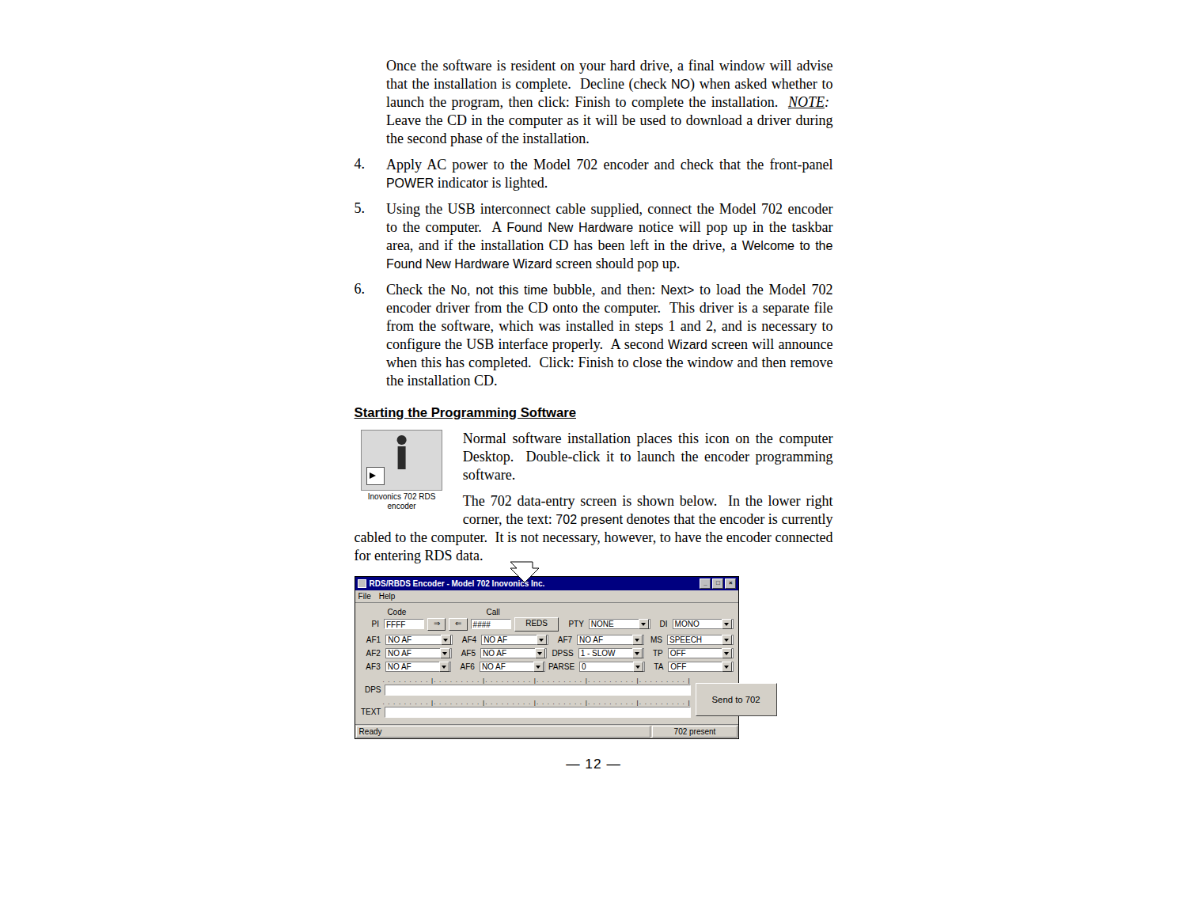Once the software is resident on your hard drive, a final window will advise that the installation is complete. Decline (check NO) when asked whether to launch the program, then click: Finish to complete the installation. NOTE: Leave the CD in the computer as it will be used to download a driver during the second phase of the installation.
4.
Apply AC power to the Model 702 encoder and check that the front-panel POWER indicator is lighted.
5.
Using the USB interconnect cable supplied, connect the Model 702 encoder to the computer. A Found New Hardware notice will pop up in the taskbar area, and if the installation CD has been left in the drive, a Welcome to the Found New Hardware Wizard screen should pop up.
6.
Check the No, not this time bubble, and then: Next> to load the Model 702 encoder driver from the CD onto the computer. This driver is a separate file from the software, which was installed in steps 1 and 2, and is necessary to configure the USB interface properly. A second Wizard screen will announce when this has completed. Click: Finish to close the window and then remove the installation CD.
Starting the Programming Software
Inovonics 702 RDS
encoder
Normal software installation places this icon on the computer Desktop. Double-click it to launch the encoder programming software.
The 702 data-entry screen is shown below. In the lower right corner, the text: 702 present denotes that the encoder is currently cabled to the computer. It is not necessary, however, to have the encoder connected for entering RDS data.
RDS/RBDS Encoder - Model 702 Inovonics Inc.
_
□
×
File Help
Code
Call
PI
FFFF
⇒
⇐
####
REDS
PTY
NONE
DI
MONO
AF1
NO AF
AF4
NO AF
AF7
NO AF
MS
SPEECH
AF2
NO AF
AF5
NO AF
DPSS
1 - SLOW
TP
OFF
AF3
NO AF
AF6
NO AF
PARSE
0
TA
OFF
. . . . . . . . . |. . . . . . . . . |. . . . . . . . . |. . . . . . . . . |. . . . . . . . . |. . . . . . . . . |
DPS
. . . . . . . . . |. . . . . . . . . |. . . . . . . . . |. . . . . . . . . |. . . . . . . . . |. . . . . . . . . |
TEXT
Send to 702
Ready
702 present
— 12 —